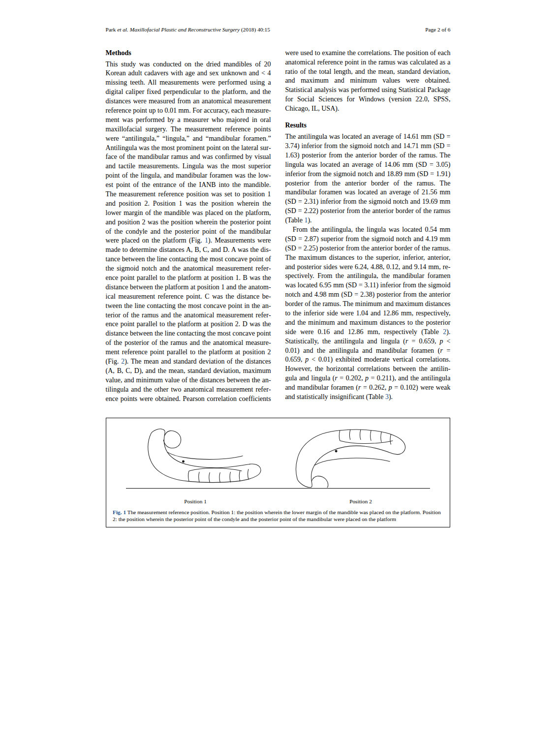Park et al. Maxillofacial Plastic and Reconstructive Surgery (2018) 40:15
Page 2 of 6
Methods
This study was conducted on the dried mandibles of 20 Korean adult cadavers with age and sex unknown and < 4 missing teeth. All measurements were performed using a digital caliper fixed perpendicular to the platform, and the distances were measured from an anatomical measurement reference point up to 0.01 mm. For accuracy, each measurement was performed by a measurer who majored in oral maxillofacial surgery. The measurement reference points were “antilingula,” “lingula,” and “mandibular foramen.” Antilingula was the most prominent point on the lateral surface of the mandibular ramus and was confirmed by visual and tactile measurements. Lingula was the most superior point of the lingula, and mandibular foramen was the lowest point of the entrance of the IANB into the mandible. The measurement reference position was set to position 1 and position 2. Position 1 was the position wherein the lower margin of the mandible was placed on the platform, and position 2 was the position wherein the posterior point of the condyle and the posterior point of the mandibular were placed on the platform (Fig. 1). Measurements were made to determine distances A, B, C, and D. A was the distance between the line contacting the most concave point of the sigmoid notch and the anatomical measurement reference point parallel to the platform at position 1. B was the distance between the platform at position 1 and the anatomical measurement reference point. C was the distance between the line contacting the most concave point in the anterior of the ramus and the anatomical measurement reference point parallel to the platform at position 2. D was the distance between the line contacting the most concave point of the posterior of the ramus and the anatomical measurement reference point parallel to the platform at position 2 (Fig. 2). The mean and standard deviation of the distances (A, B, C, D), and the mean, standard deviation, maximum value, and minimum value of the distances between the antilingula and the other two anatomical measurement reference points were obtained. Pearson correlation coefficients were used to examine the correlations. The position of each anatomical reference point in the ramus was calculated as a ratio of the total length, and the mean, standard deviation, and maximum and minimum values were obtained. Statistical analysis was performed using Statistical Package for Social Sciences for Windows (version 22.0, SPSS, Chicago, IL, USA).
Results
The antilingula was located an average of 14.61 mm (SD = 3.74) inferior from the sigmoid notch and 14.71 mm (SD = 1.63) posterior from the anterior border of the ramus. The lingula was located an average of 14.06 mm (SD = 3.05) inferior from the sigmoid notch and 18.89 mm (SD = 1.91) posterior from the anterior border of the ramus. The mandibular foramen was located an average of 21.56 mm (SD = 2.31) inferior from the sigmoid notch and 19.69 mm (SD = 2.22) posterior from the anterior border of the ramus (Table 1).
From the antilingula, the lingula was located 0.54 mm (SD = 2.87) superior from the sigmoid notch and 4.19 mm (SD = 2.25) posterior from the anterior border of the ramus. The maximum distances to the superior, inferior, anterior, and posterior sides were 6.24, 4.88, 0.12, and 9.14 mm, respectively. From the antilingula, the mandibular foramen was located 6.95 mm (SD = 3.11) inferior from the sigmoid notch and 4.98 mm (SD = 2.38) posterior from the anterior border of the ramus. The minimum and maximum distances to the inferior side were 1.04 and 12.86 mm, respectively, and the minimum and maximum distances to the posterior side were 0.16 and 12.86 mm, respectively (Table 2). Statistically, the antilingula and lingula (r = 0.659, p < 0.01) and the antilingula and mandibular foramen (r = 0.659, p < 0.01) exhibited moderate vertical correlations. However, the horizontal correlations between the antilingula and lingula (r = 0.202, p = 0.211), and the antilingula and mandibular foramen (r = 0.262, p = 0.102) were weak and statistically insignificant (Table 3).
Position 1
Position 2
Fig. 1 The measurement reference position. Position 1: the position wherein the lower margin of the mandible was placed on the platform. Position 2: the position wherein the posterior point of the condyle and the posterior point of the mandibular were placed on the platform